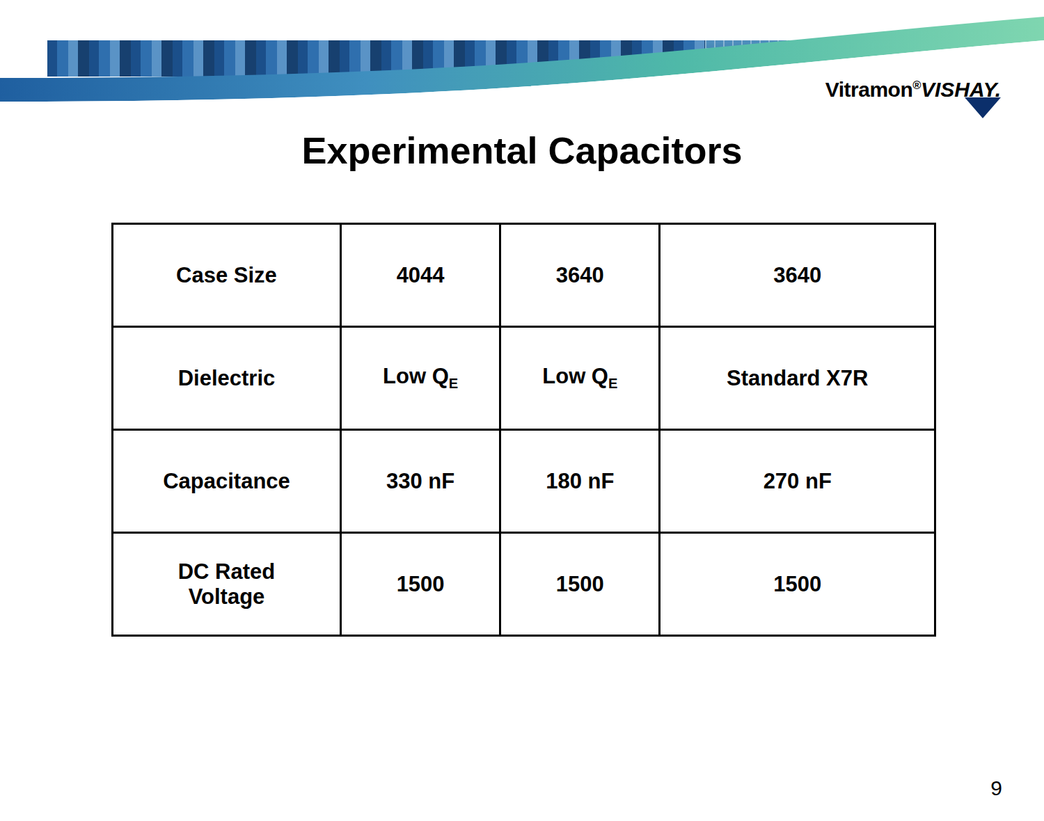Vitramon®VISHAY.
Experimental Capacitors
| Case Size | 4044 | 3640 | 3640 |
| Dielectric | Low Q E | Low Q E | Standard X7R |
| Capacitance | 330 nF | 180 nF | 270 nF |
| DC Rated Voltage | 1500 | 1500 | 1500 |
9